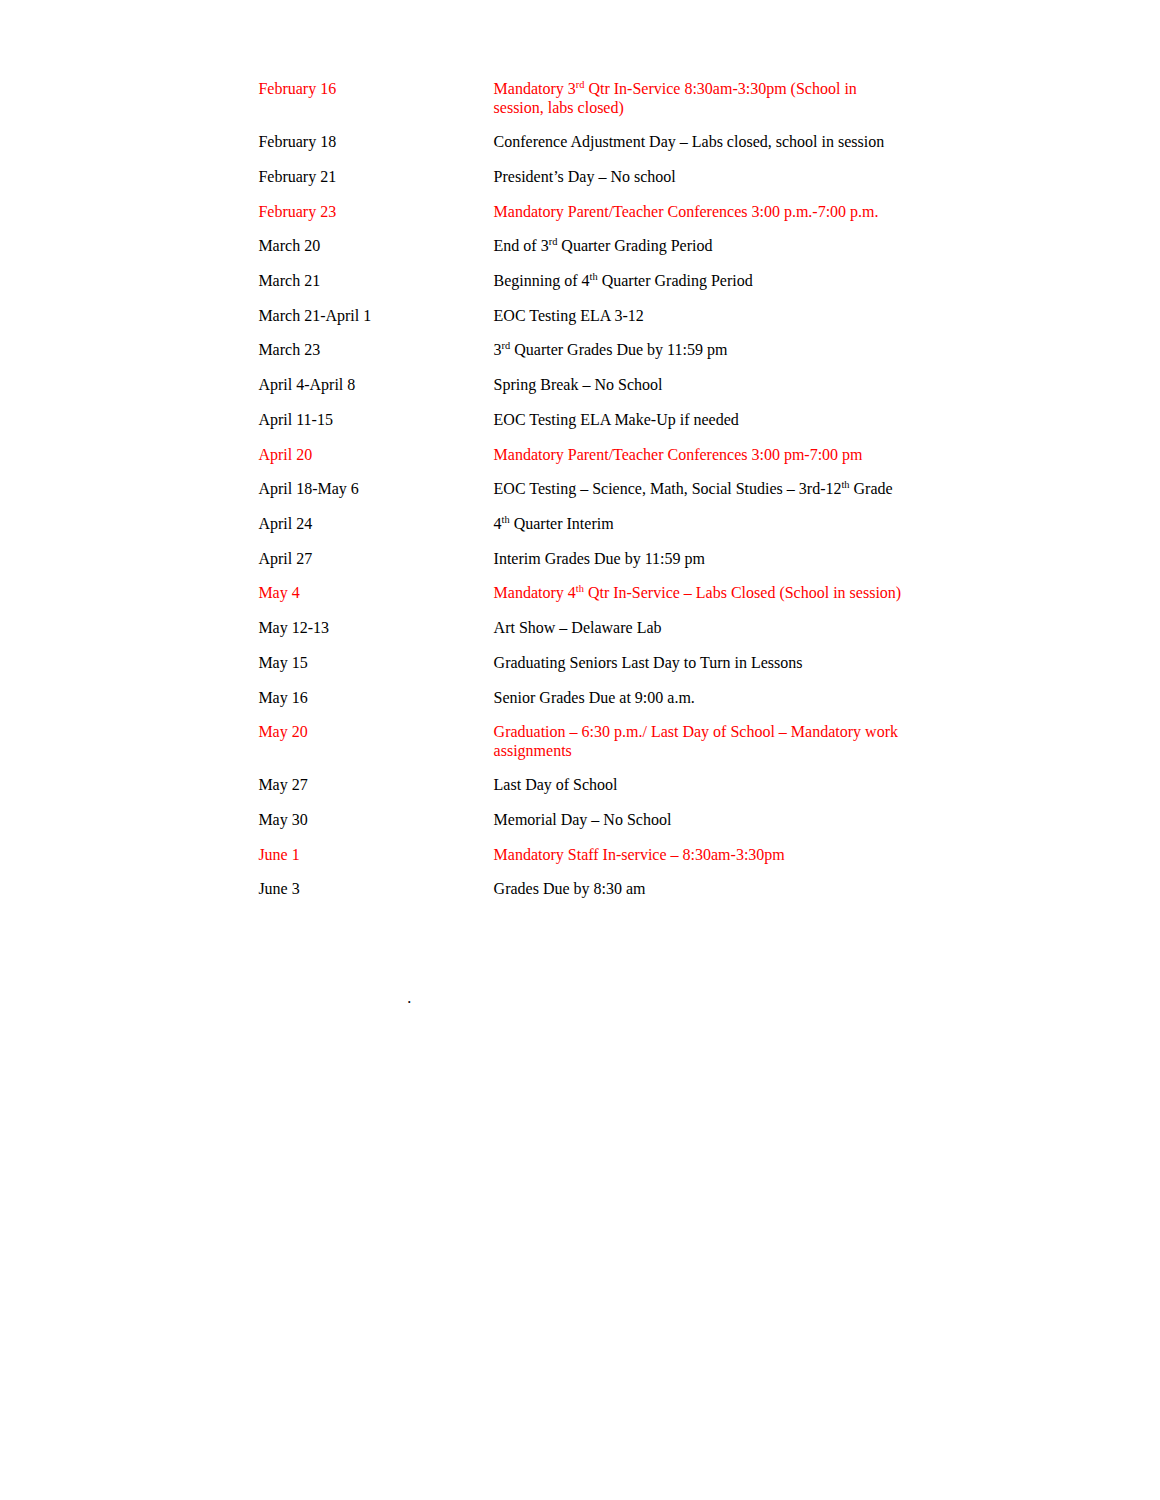| February 16 | Mandatory 3 rd Qtr In-Service 8:30am-3:30pm (School in session, labs closed) |
| February 18 | Conference Adjustment Day – Labs closed, school in session |
| February 21 | President’s Day – No school |
| February 23 | Mandatory Parent/Teacher Conferences 3:00 p.m.-7:00 p.m. |
| March 20 | End of 3 rd Quarter Grading Period |
| March 21 | Beginning of 4 th Quarter Grading Period |
| March 21-April 1 | EOC Testing ELA 3-12 |
| March 23 | 3 rd Quarter Grades Due by 11:59 pm |
| April 4-April 8 | Spring Break – No School |
| April 11-15 | EOC Testing ELA Make-Up if needed |
| April 20 | Mandatory Parent/Teacher Conferences 3:00 pm-7:00 pm |
| April 18-May 6 | EOC Testing – Science, Math, Social Studies – 3rd-12 th Grade |
| April 24 | 4 th Quarter Interim |
| April 27 | Interim Grades Due by 11:59 pm |
| May 4 | Mandatory 4 th Qtr In-Service – Labs Closed (School in session) |
| May 12-13 | Art Show – Delaware Lab |
| May 15 | Graduating Seniors Last Day to Turn in Lessons |
| May 16 | Senior Grades Due at 9:00 a.m. |
| May 20 | Graduation – 6:30 p.m./ Last Day of School – Mandatory work assignments |
| May 27 | Last Day of School |
| May 30 | Memorial Day – No School |
| June 1 | Mandatory Staff In-service – 8:30am-3:30pm |
| June 3 | Grades Due by 8:30 am |
.